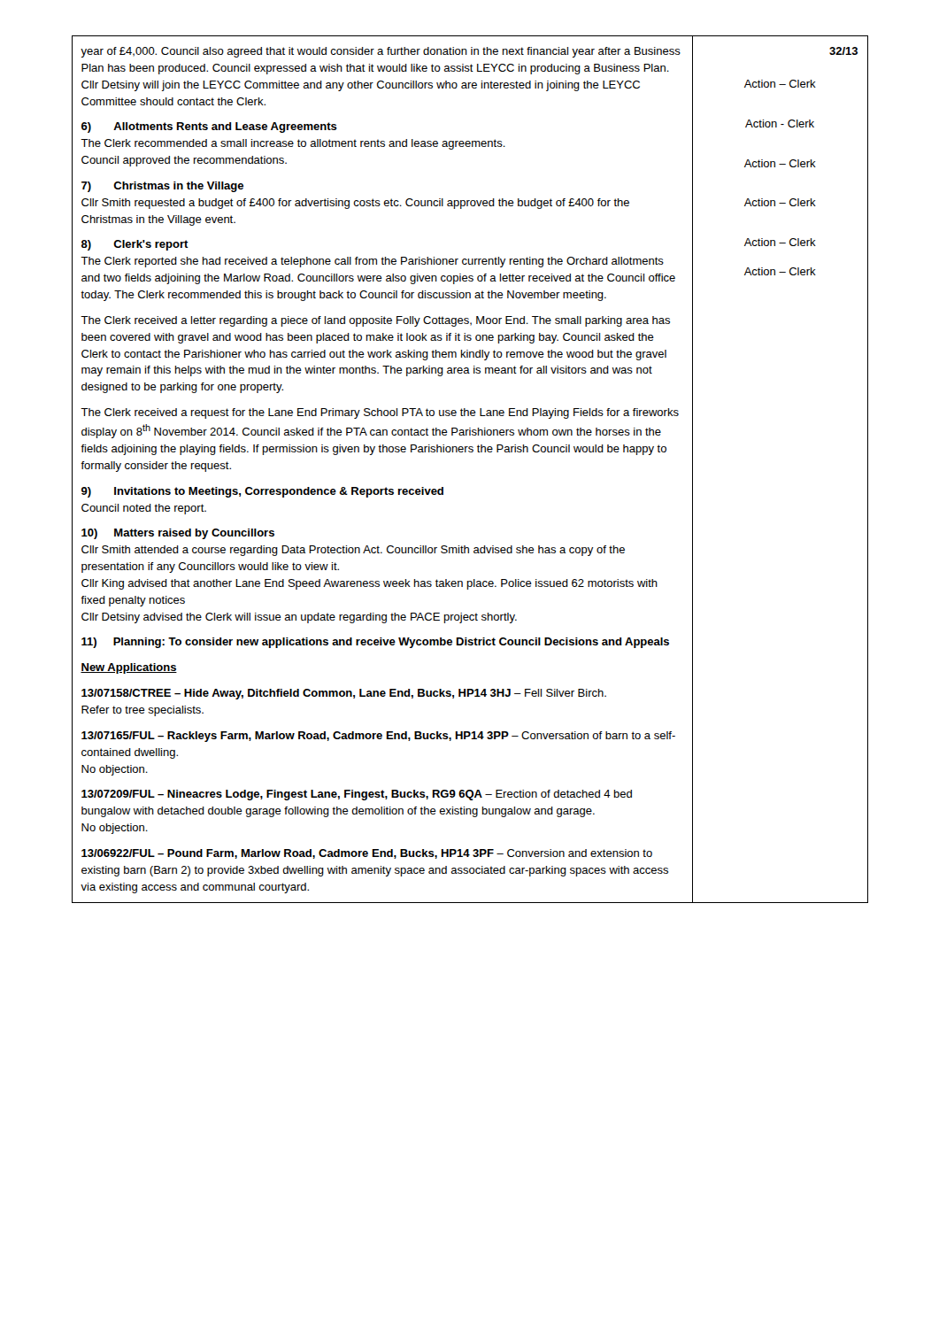| year of £4,000. Council also agreed that it would consider a further donation in the next financial year after a Business Plan has been produced. Council expressed a wish that it would like to assist LEYCC in producing a Business Plan. Cllr Detsiny will join the LEYCC Committee and any other Councillors who are interested in joining the LEYCC Committee should contact the Clerk. 6) Allotments Rents and Lease Agreements The Clerk recommended a small increase to allotment rents and lease agreements. Council approved the recommendations. 7) Christmas in the Village Cllr Smith requested a budget of £400 for advertising costs etc. Council approved the budget of £400 for the Christmas in the Village event. 8) Clerk's report The Clerk reported she had received a telephone call from the Parishioner currently renting the Orchard allotments and two fields adjoining the Marlow Road. Councillors were also given copies of a letter received at the Council office today. The Clerk recommended this is brought back to Council for discussion at the November meeting. The Clerk received a letter regarding a piece of land opposite Folly Cottages, Moor End. The small parking area has been covered with gravel and wood has been placed to make it look as if it is one parking bay. Council asked the Clerk to contact the Parishioner who has carried out the work asking them kindly to remove the wood but the gravel may remain if this helps with the mud in the winter months. The parking area is meant for all visitors and was not designed to be parking for one property. The Clerk received a request for the Lane End Primary School PTA to use the Lane End Playing Fields for a fireworks display on 8 th November 2014. Council asked if the PTA can contact the Parishioners whom own the horses in the fields adjoining the playing fields. If permission is given by those Parishioners the Parish Council would be happy to formally consider the request. 9) Invitations to Meetings, Correspondence & Reports received Council noted the report. 10) Matters raised by Councillors Cllr Smith attended a course regarding Data Protection Act. Councillor Smith advised she has a copy of the presentation if any Councillors would like to view it. Cllr King advised that another Lane End Speed Awareness week has taken place. Police issued 62 motorists with fixed penalty notices Cllr Detsiny advised the Clerk will issue an update regarding the PACE project shortly. 11) Planning: To consider new applications and receive Wycombe District Council Decisions and Appeals New Applications 13/07158/CTREE – Hide Away, Ditchfield Common, Lane End, Bucks, HP14 3HJ – Fell Silver Birch. Refer to tree specialists. 13/07165/FUL – Rackleys Farm, Marlow Road, Cadmore End, Bucks, HP14 3PP – Conversation of barn to a self-contained dwelling. No objection. 13/07209/FUL – Nineacres Lodge, Fingest Lane, Fingest, Bucks, RG9 6QA – Erection of detached 4 bed bungalow with detached double garage following the demolition of the existing bungalow and garage. No objection. 13/06922/FUL – Pound Farm, Marlow Road, Cadmore End, Bucks, HP14 3PF – Conversion and extension to existing barn (Barn 2) to provide 3xbed dwelling with amenity space and associated car-parking spaces with access via existing access and communal courtyard. | 32/13 Action – Clerk Action - Clerk Action – Clerk Action – Clerk Action – Clerk Action – Clerk |